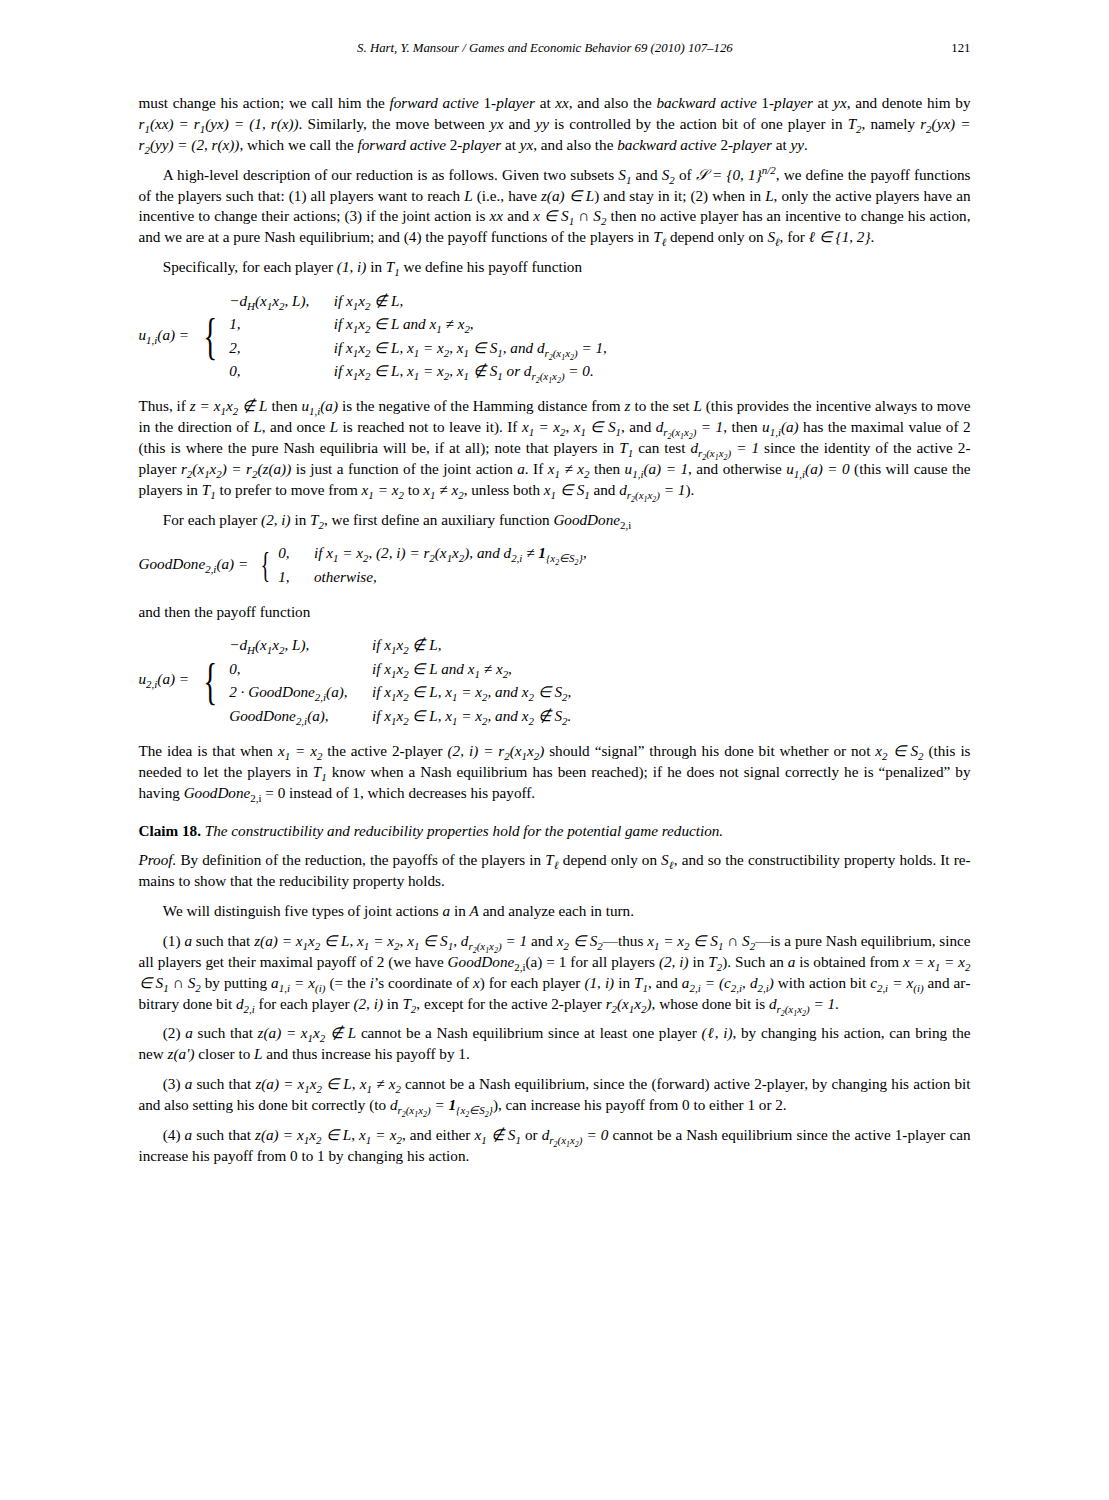S. Hart, Y. Mansour / Games and Economic Behavior 69 (2010) 107–126 121
must change his action; we call him the forward active 1-player at xx, and also the backward active 1-player at yx, and denote him by r1(xx) = r1(yx) = (1, r(x)). Similarly, the move between yx and yy is controlled by the action bit of one player in T2, namely r2(yx) = r2(yy) = (2, r(x)), which we call the forward active 2-player at yx, and also the backward active 2-player at yy.
A high-level description of our reduction is as follows. Given two subsets S1 and S2 of 𝒮 = {0, 1}n/2, we define the payoff functions of the players such that: (1) all players want to reach L (i.e., have z(a) ∈ L) and stay in it; (2) when in L, only the active players have an incentive to change their actions; (3) if the joint action is xx and x ∈ S1 ∩ S2 then no active player has an incentive to change his action, and we are at a pure Nash equilibrium; and (4) the payoff functions of the players in Tℓ depend only on Sℓ, for ℓ ∈ {1, 2}.
Specifically, for each player (1, i) in T1 we define his payoff function
u1,i(a) = {
| −d H (x 1 x 2 , L), | if x 1 x 2 ∉ L, |
| 1, | if x 1 x 2 ∈ L and x 1 ≠ x 2 , |
| 2, | if x 1 x 2 ∈ L, x 1 = x 2 , x 1 ∈ S 1 , and d r 2 (x 1 x 2 ) = 1, |
| 0, | if x 1 x 2 ∈ L, x 1 = x 2 , x 1 ∉ S 1 or d r 2 (x 1 x 2 ) = 0. |
Thus, if z = x1x2 ∉ L then u1,i(a) is the negative of the Hamming distance from z to the set L (this provides the incentive always to move in the direction of L, and once L is reached not to leave it). If x1 = x2, x1 ∈ S1, and dr2(x1x2) = 1, then u1,i(a) has the maximal value of 2 (this is where the pure Nash equilibria will be, if at all); note that players in T1 can test dr2(x1x2) = 1 since the identity of the active 2-player r2(x1x2) = r2(z(a)) is just a function of the joint action a. If x1 ≠ x2 then u1,i(a) = 1, and otherwise u1,i(a) = 0 (this will cause the players in T1 to prefer to move from x1 = x2 to x1 ≠ x2, unless both x1 ∈ S1 and dr2(x1x2) = 1).
For each player (2, i) in T2, we first define an auxiliary function GoodDone2,i
GoodDone2,i(a) = {
| 0, | if x 1 = x 2 , (2, i) = r 2 (x 1 x 2 ), and d 2,i ≠ 1 {x 2 ∈S 2 } , |
| 1, | otherwise, |
and then the payoff function
u2,i(a) = {
| −d H (x 1 x 2 , L), | if x 1 x 2 ∉ L, |
| 0, | if x 1 x 2 ∈ L and x 1 ≠ x 2 , |
| 2 · GoodDone 2,i (a), | if x 1 x 2 ∈ L, x 1 = x 2 , and x 2 ∈ S 2 , |
| GoodDone 2,i (a), | if x 1 x 2 ∈ L, x 1 = x 2 , and x 2 ∉ S 2 . |
The idea is that when x1 = x2 the active 2-player (2, i) = r2(x1x2) should “signal” through his done bit whether or not x2 ∈ S2 (this is needed to let the players in T1 know when a Nash equilibrium has been reached); if he does not signal correctly he is “penalized” by having GoodDone2,i = 0 instead of 1, which decreases his payoff.
Claim 18. The constructibility and reducibility properties hold for the potential game reduction.
Proof. By definition of the reduction, the payoffs of the players in Tℓ depend only on Sℓ, and so the constructibility property holds. It remains to show that the reducibility property holds.
We will distinguish five types of joint actions a in A and analyze each in turn.
(1) a such that z(a) = x1x2 ∈ L, x1 = x2, x1 ∈ S1, dr2(x1x2) = 1 and x2 ∈ S2—thus x1 = x2 ∈ S1 ∩ S2—is a pure Nash equilibrium, since all players get their maximal payoff of 2 (we have GoodDone2,i(a) = 1 for all players (2, i) in T2). Such an a is obtained from x = x1 = x2 ∈ S1 ∩ S2 by putting a1,i = x(i) (= the i’s coordinate of x) for each player (1, i) in T1, and a2,i = (c2,i, d2,i) with action bit c2,i = x(i) and arbitrary done bit d2,i for each player (2, i) in T2, except for the active 2-player r2(x1x2), whose done bit is dr2(x1x2) = 1.
(2) a such that z(a) = x1x2 ∉ L cannot be a Nash equilibrium since at least one player (ℓ, i), by changing his action, can bring the new z(a′) closer to L and thus increase his payoff by 1.
(3) a such that z(a) = x1x2 ∈ L, x1 ≠ x2 cannot be a Nash equilibrium, since the (forward) active 2-player, by changing his action bit and also setting his done bit correctly (to dr2(x1x2) = 1{x2∈S2}), can increase his payoff from 0 to either 1 or 2.
(4) a such that z(a) = x1x2 ∈ L, x1 = x2, and either x1 ∉ S1 or dr2(x1x2) = 0 cannot be a Nash equilibrium since the active 1-player can increase his payoff from 0 to 1 by changing his action.